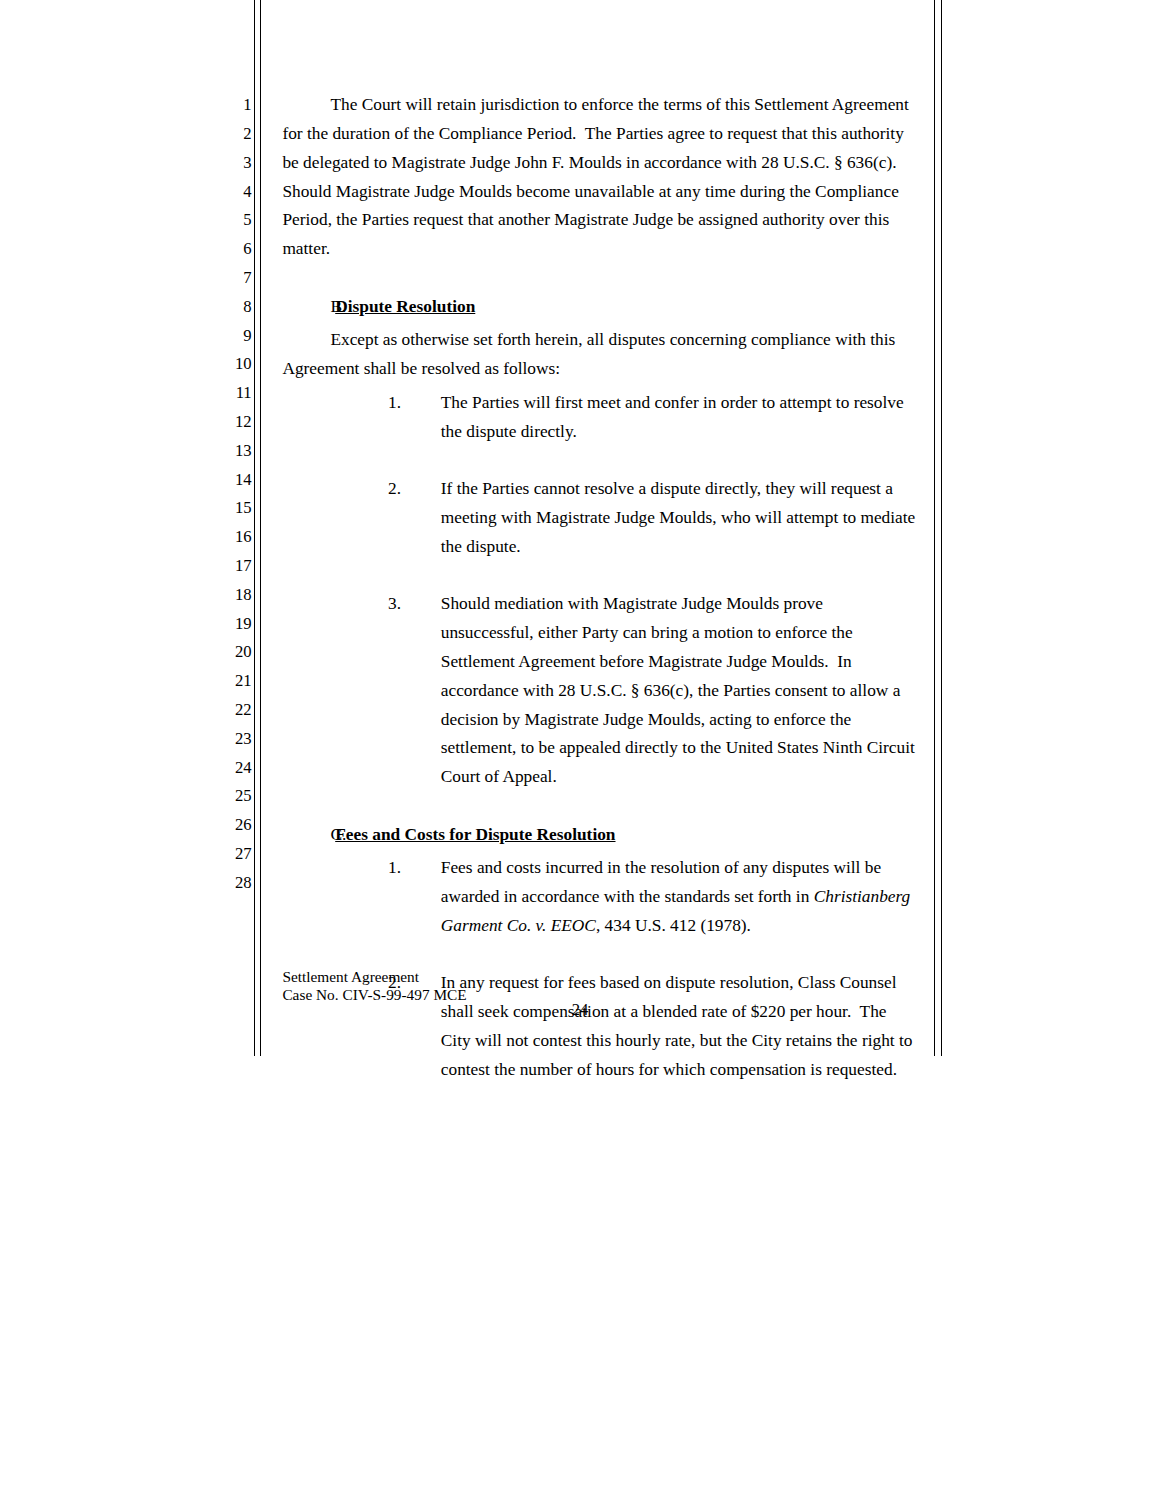1
2
3
4
5
6
7
8
9
10
11
12
13
14
15
16
17
18
19
20
21
22
23
24
25
26
27
28
The Court will retain jurisdiction to enforce the terms of this Settlement Agreement for the duration of the Compliance Period. The Parties agree to request that this authority be delegated to Magistrate Judge John F. Moulds in accordance with 28 U.S.C. § 636(c). Should Magistrate Judge Moulds become unavailable at any time during the Compliance Period, the Parties request that another Magistrate Judge be assigned authority over this matter.
B. Dispute Resolution
Except as otherwise set forth herein, all disputes concerning compliance with this Agreement shall be resolved as follows:
1. The Parties will first meet and confer in order to attempt to resolve the dispute directly.
2. If the Parties cannot resolve a dispute directly, they will request a meeting with Magistrate Judge Moulds, who will attempt to mediate the dispute.
3. Should mediation with Magistrate Judge Moulds prove unsuccessful, either Party can bring a motion to enforce the Settlement Agreement before Magistrate Judge Moulds. In accordance with 28 U.S.C. § 636(c), the Parties consent to allow a decision by Magistrate Judge Moulds, acting to enforce the settlement, to be appealed directly to the United States Ninth Circuit Court of Appeal.
C. Fees and Costs for Dispute Resolution
1. Fees and costs incurred in the resolution of any disputes will be awarded in accordance with the standards set forth in Christianberg Garment Co. v. EEOC, 434 U.S. 412 (1978).
2. In any request for fees based on dispute resolution, Class Counsel shall seek compensation at a blended rate of $220 per hour. The City will not contest this hourly rate, but the City retains the right to contest the number of hours for which compensation is requested.
Settlement Agreement
Case No. CIV-S-99-497 MCE
24